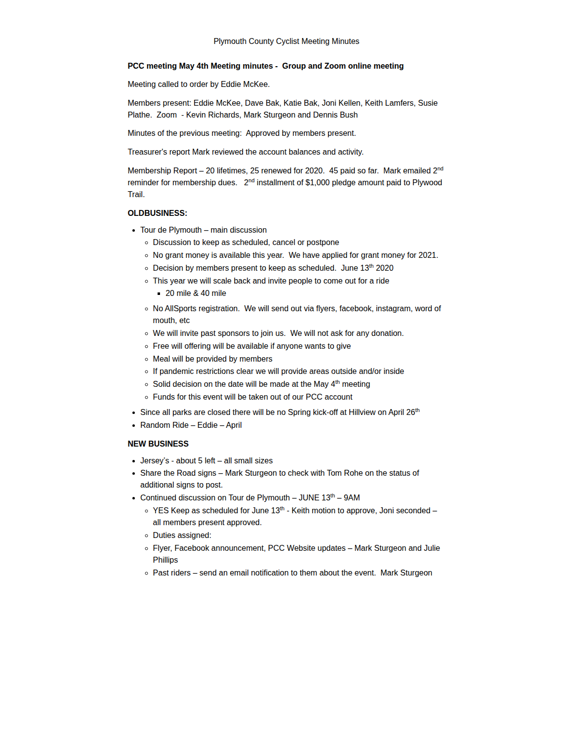Plymouth County Cyclist Meeting Minutes
PCC meeting May 4th Meeting minutes - Group and Zoom online meeting
Meeting called to order by Eddie McKee.
Members present: Eddie McKee, Dave Bak, Katie Bak, Joni Kellen, Keith Lamfers, Susie Plathe. Zoom - Kevin Richards, Mark Sturgeon and Dennis Bush
Minutes of the previous meeting: Approved by members present.
Treasurer's report Mark reviewed the account balances and activity.
Membership Report – 20 lifetimes, 25 renewed for 2020. 45 paid so far. Mark emailed 2nd reminder for membership dues. 2nd installment of $1,000 pledge amount paid to Plywood Trail.
OLDBUSINESS:
Tour de Plymouth – main discussion
Discussion to keep as scheduled, cancel or postpone
No grant money is available this year. We have applied for grant money for 2021.
Decision by members present to keep as scheduled. June 13th 2020
This year we will scale back and invite people to come out for a ride
20 mile & 40 mile
No AllSports registration. We will send out via flyers, facebook, instagram, word of mouth, etc
We will invite past sponsors to join us. We will not ask for any donation.
Free will offering will be available if anyone wants to give
Meal will be provided by members
If pandemic restrictions clear we will provide areas outside and/or inside
Solid decision on the date will be made at the May 4th meeting
Funds for this event will be taken out of our PCC account
Since all parks are closed there will be no Spring kick-off at Hillview on April 26th
Random Ride – Eddie – April
NEW BUSINESS
Jersey’s - about 5 left – all small sizes
Share the Road signs – Mark Sturgeon to check with Tom Rohe on the status of additional signs to post.
Continued discussion on Tour de Plymouth – JUNE 13th – 9AM
YES Keep as scheduled for June 13th - Keith motion to approve, Joni seconded – all members present approved.
Duties assigned:
Flyer, Facebook announcement, PCC Website updates – Mark Sturgeon and Julie Phillips
Past riders – send an email notification to them about the event. Mark Sturgeon